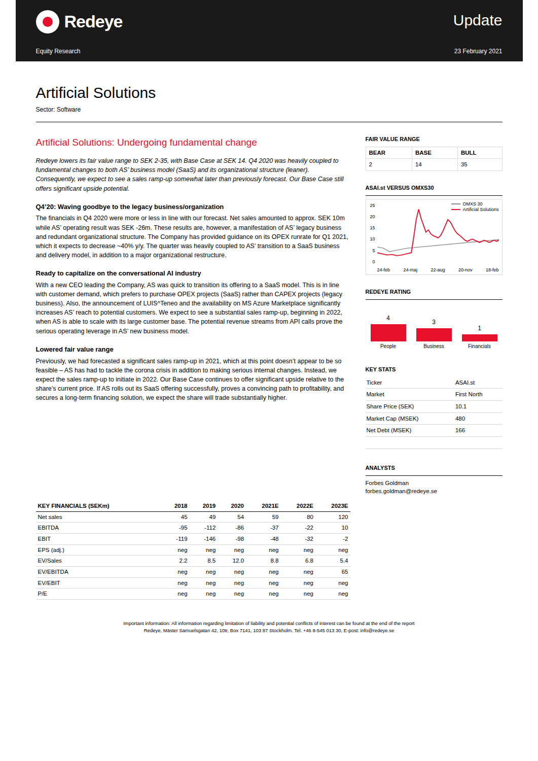Redeye
Update
Equity Research
23 February 2021
Artificial Solutions
Sector: Software
Artificial Solutions: Undergoing fundamental change
Redeye lowers its fair value range to SEK 2-35, with Base Case at SEK 14. Q4 2020 was heavily coupled to fundamental changes to both AS’ business model (SaaS) and its organizational structure (leaner). Consequently, we expect to see a sales ramp-up somewhat later than previously forecast. Our Base Case still offers significant upside potential.
Q4’20: Waving goodbye to the legacy business/organization
The financials in Q4 2020 were more or less in line with our forecast. Net sales amounted to approx. SEK 10m while AS’ operating result was SEK -26m. These results are, however, a manifestation of AS’ legacy business and redundant organizational structure. The Company has provided guidance on its OPEX runrate for Q1 2021, which it expects to decrease ~40% y/y. The quarter was heavily coupled to AS’ transition to a SaaS business and delivery model, in addition to a major organizational restructure.
Ready to capitalize on the conversational AI industry
With a new CEO leading the Company, AS was quick to transition its offering to a SaaS model. This is in line with customer demand, which prefers to purchase OPEX projects (SaaS) rather than CAPEX projects (legacy business). Also, the announcement of LUIS^Teneo and the availability on MS Azure Marketplace significantly increases AS’ reach to potential customers. We expect to see a substantial sales ramp-up, beginning in 2022, when AS is able to scale with its large customer base. The potential revenue streams from API calls prove the serious operating leverage in AS’ new business model.
Lowered fair value range
Previously, we had forecasted a significant sales ramp-up in 2021, which at this point doesn’t appear to be so feasible – AS has had to tackle the corona crisis in addition to making serious internal changes. Instead, we expect the sales ramp-up to initiate in 2022. Our Base Case continues to offer significant upside relative to the share’s current price. If AS rolls out its SaaS offering successfully, proves a convincing path to profitability, and secures a long-term financing solution, we expect the share will trade substantially higher.
FAIR VALUE RANGE
| BEAR | BASE | BULL |
| --- | --- | --- |
| 2 | 14 | 35 |
ASAI.st VERSUS OMXS30
OMXS 30 Artificial Solutions
2520151050
24-feb 24-maj 22-aug 20-nov 18-feb
REDEYE RATING
4
People
3
Business
1
Financials
KEY STATS
| Ticker | ASAI.st |
| Market | First North |
| Share Price (SEK) | 10.1 |
| Market Cap (MSEK) | 480 |
| Net Debt (MSEK) | 166 |
ANALYSTS
Forbes Goldman
forbes.goldman@redeye.se
| KEY FINANCIALS (SEKm) | 2018 | 2019 | 2020 | 2021E | 2022E | 2023E |
| --- | --- | --- | --- | --- | --- | --- |
| Net sales | 45 | 49 | 54 | 59 | 80 | 120 |
| EBITDA | -95 | -112 | -86 | -37 | -22 | 10 |
| EBIT | -119 | -146 | -98 | -48 | -32 | -2 |
| EPS (adj.) | neg | neg | neg | neg | neg | neg |
| EV/Sales | 2.2 | 8.5 | 12.0 | 8.8 | 6.8 | 5.4 |
| EV/EBITDA | neg | neg | neg | neg | neg | 65 |
| EV/EBIT | neg | neg | neg | neg | neg | neg |
| P/E | neg | neg | neg | neg | neg | neg |
Important information: All information regarding limitation of liability and potential conflicts of interest can be found at the end of the report
Redeye, Mäster Samuelsgatan 42, 10tr, Box 7141, 103 87 Stockholm. Tel. +46 8-545 013 30, E-post: info@redeye.se